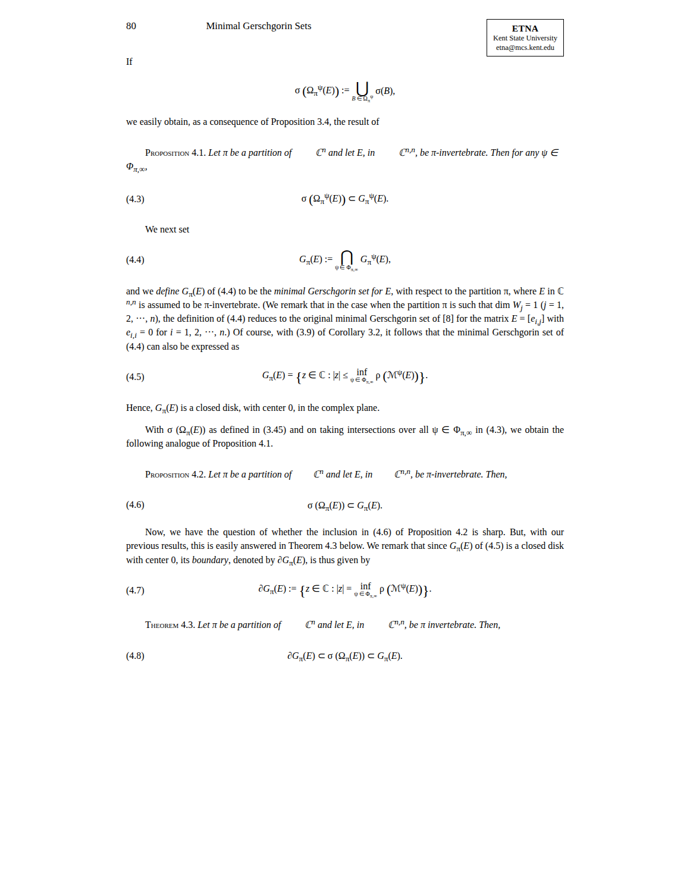ETNA
Kent State University
etna@mcs.kent.edu
80 Minimal Gerschgorin Sets
If
σ (Ωπψ(E)) := ⋃ B ∈ Ωπψ σ(B),
we easily obtain, as a consequence of Proposition 3.4, the result of
Proposition 4.1. Let π be a partition of ℂn and let E, in ℂn,n, be π-invertebrate. Then for any ψ ∈ Φπ,∞,
(4.3) σ (Ωπψ(E)) ⊂ Gπψ(E).
We next set
(4.4) Gπ(E) := ⋂ ψ ∈ Φπ,∞ Gπψ(E),
and we define Gπ(E) of (4.4) to be the minimal Gerschgorin set for E, with respect to the partition π, where E in ℂn,n is assumed to be π-invertebrate. (We remark that in the case when the partition π is such that dim Wj = 1 (j = 1, 2, ···, n), the definition of (4.4) reduces to the original minimal Gerschgorin set of [8] for the matrix E = [ei,j] with ei,i = 0 for i = 1, 2, ···, n.) Of course, with (3.9) of Corollary 3.2, it follows that the minimal Gerschgorin set of (4.4) can also be expressed as
(4.5) Gπ(E) = {z ∈ ℂ : |z| ≤ inf ψ ∈ Φπ,∞ ρ (ℳψ(E))}.
Hence, Gπ(E) is a closed disk, with center 0, in the complex plane.
With σ (Ωπ(E)) as defined in (3.45) and on taking intersections over all ψ ∈ Φπ,∞ in (4.3), we obtain the following analogue of Proposition 4.1.
Proposition 4.2. Let π be a partition of ℂn and let E, in ℂn,n, be π-invertebrate. Then,
(4.6) σ (Ωπ(E)) ⊂ Gπ(E).
Now, we have the question of whether the inclusion in (4.6) of Proposition 4.2 is sharp. But, with our previous results, this is easily answered in Theorem 4.3 below. We remark that since Gπ(E) of (4.5) is a closed disk with center 0, its boundary, denoted by ∂Gπ(E), is thus given by
(4.7) ∂Gπ(E) := {z ∈ ℂ : |z| = inf ψ ∈ Φπ,∞ ρ (ℳψ(E))}.
Theorem 4.3. Let π be a partition of ℂn and let E, in ℂn,n, be π invertebrate. Then,
(4.8) ∂Gπ(E) ⊂ σ (Ωπ(E)) ⊂ Gπ(E).